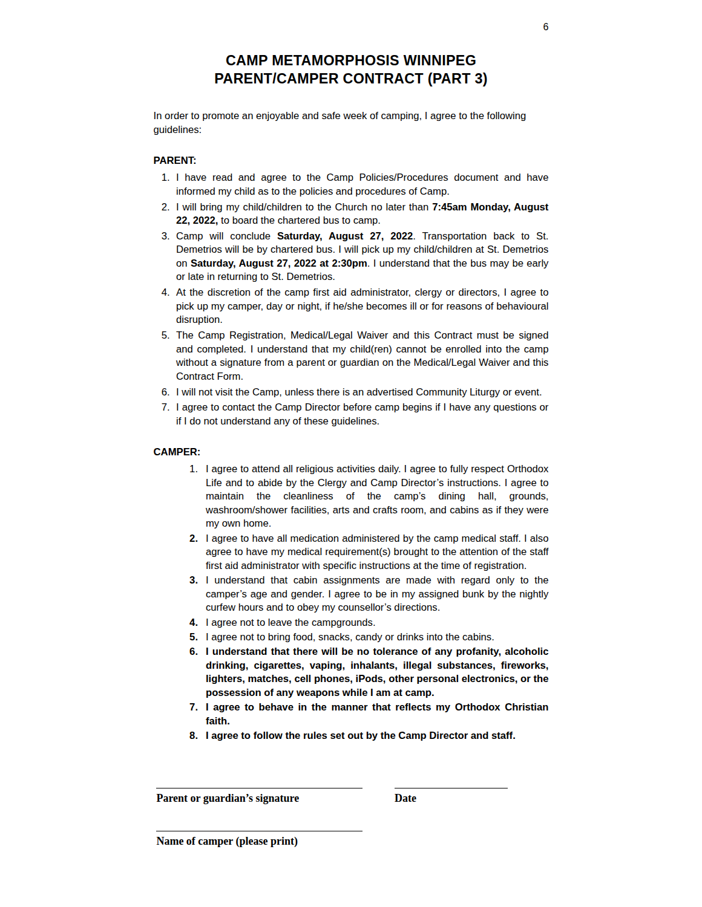6
CAMP METAMORPHOSIS WINNIPEG PARENT/CAMPER CONTRACT (PART 3)
In order to promote an enjoyable and safe week of camping, I agree to the following guidelines:
PARENT:
I have read and agree to the Camp Policies/Procedures document and have informed my child as to the policies and procedures of Camp.
I will bring my child/children to the Church no later than 7:45am Monday, August 22, 2022, to board the chartered bus to camp.
Camp will conclude Saturday, August 27, 2022. Transportation back to St. Demetrios will be by chartered bus. I will pick up my child/children at St. Demetrios on Saturday, August 27, 2022 at 2:30pm. I understand that the bus may be early or late in returning to St. Demetrios.
At the discretion of the camp first aid administrator, clergy or directors, I agree to pick up my camper, day or night, if he/she becomes ill or for reasons of behavioural disruption.
The Camp Registration, Medical/Legal Waiver and this Contract must be signed and completed. I understand that my child(ren) cannot be enrolled into the camp without a signature from a parent or guardian on the Medical/Legal Waiver and this Contract Form.
I will not visit the Camp, unless there is an advertised Community Liturgy or event.
I agree to contact the Camp Director before camp begins if I have any questions or if I do not understand any of these guidelines.
CAMPER:
I agree to attend all religious activities daily. I agree to fully respect Orthodox Life and to abide by the Clergy and Camp Director’s instructions. I agree to maintain the cleanliness of the camp’s dining hall, grounds, washroom/shower facilities, arts and crafts room, and cabins as if they were my own home.
I agree to have all medication administered by the camp medical staff. I also agree to have my medical requirement(s) brought to the attention of the staff first aid administrator with specific instructions at the time of registration.
I understand that cabin assignments are made with regard only to the camper’s age and gender. I agree to be in my assigned bunk by the nightly curfew hours and to obey my counsellor’s directions.
I agree not to leave the campgrounds.
I agree not to bring food, snacks, candy or drinks into the cabins.
I understand that there will be no tolerance of any profanity, alcoholic drinking, cigarettes, vaping, inhalants, illegal substances, fireworks, lighters, matches, cell phones, iPods, other personal electronics, or the possession of any weapons while I am at camp.
I agree to behave in the manner that reflects my Orthodox Christian faith.
I agree to follow the rules set out by the Camp Director and staff.
Parent or guardian’s signature
Date
Name of camper (please print)